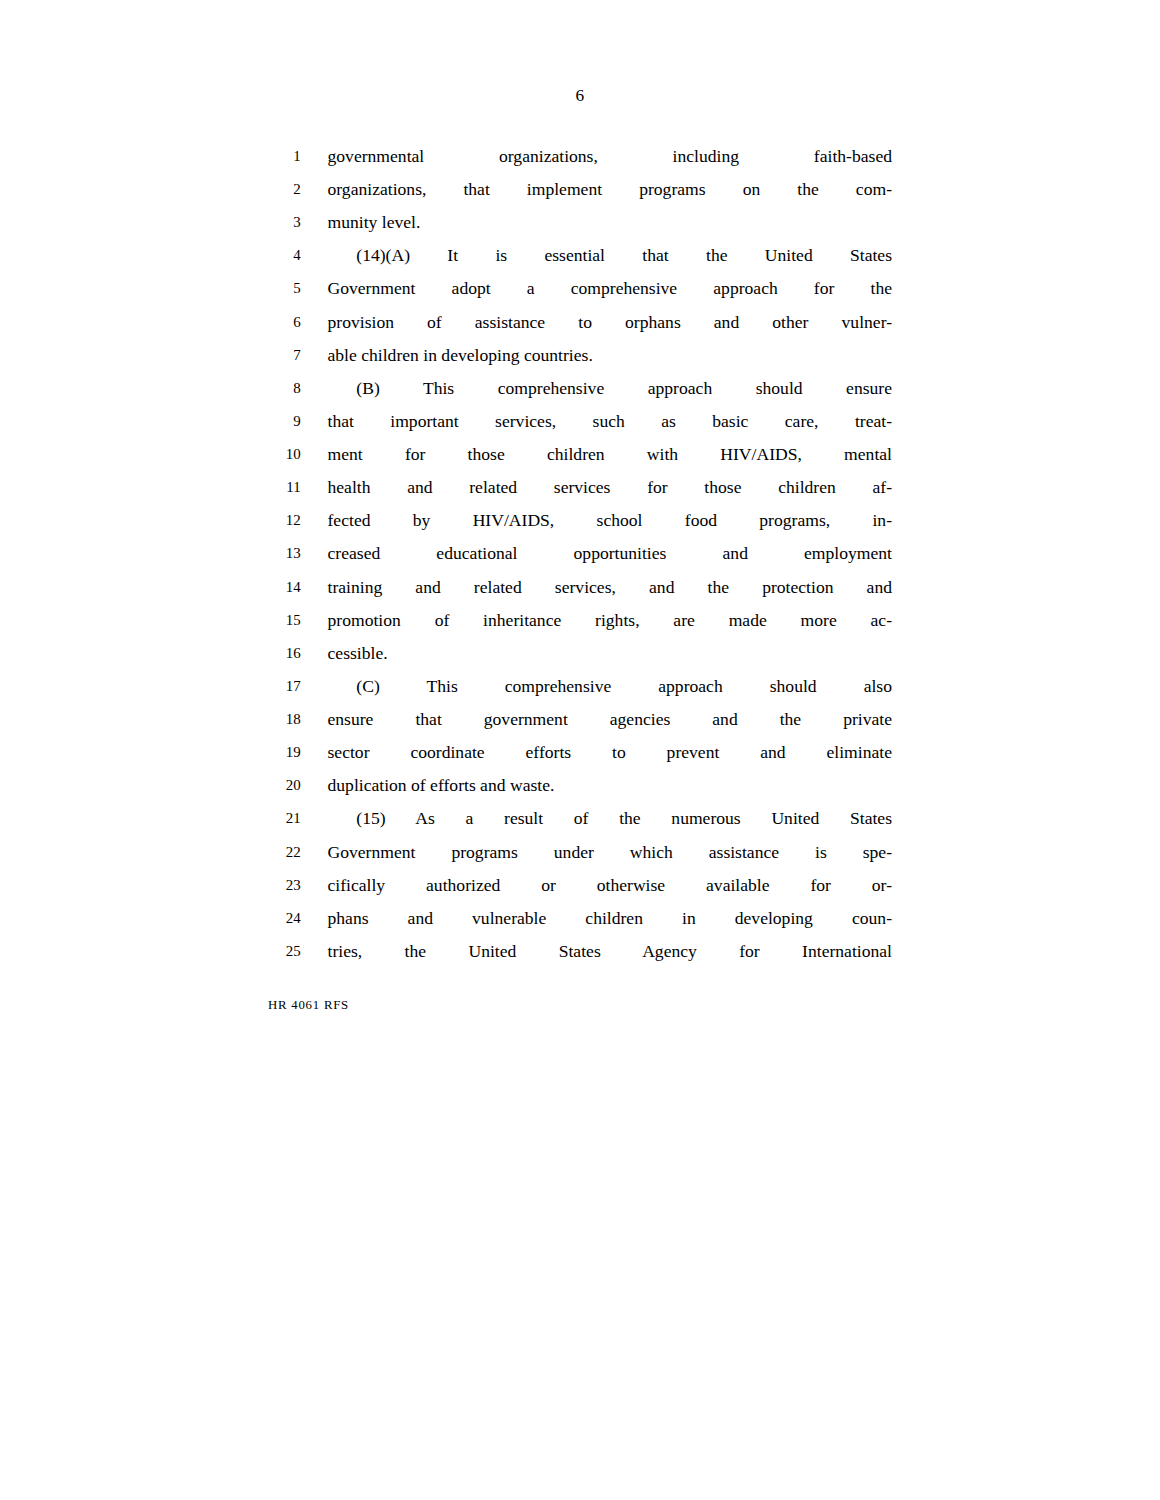6
governmental organizations, including faith-based
organizations, that implement programs on the com-
munity level.
(14)(A) It is essential that the United States
Government adopt a comprehensive approach for the
provision of assistance to orphans and other vulner-
able children in developing countries.
(B) This comprehensive approach should ensure
that important services, such as basic care, treat-
ment for those children with HIV/AIDS, mental
health and related services for those children af-
fected by HIV/AIDS, school food programs, in-
creased educational opportunities and employment
training and related services, and the protection and
promotion of inheritance rights, are made more ac-
cessible.
(C) This comprehensive approach should also
ensure that government agencies and the private
sector coordinate efforts to prevent and eliminate
duplication of efforts and waste.
(15) As a result of the numerous United States
Government programs under which assistance is spe-
cifically authorized or otherwise available for or-
phans and vulnerable children in developing coun-
tries, the United States Agency for International
HR 4061 RFS